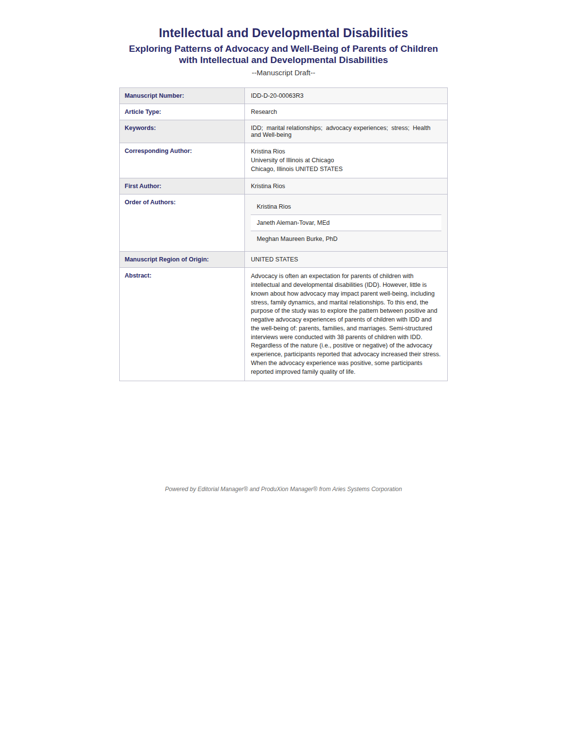Intellectual and Developmental Disabilities
Exploring Patterns of Advocacy and Well-Being of Parents of Children with Intellectual and Developmental Disabilities
--Manuscript Draft--
| Manuscript Number: | IDD-D-20-00063R3 |
| Article Type: | Research |
| Keywords: | IDD; marital relationships; advocacy experiences; stress; Health and Well-being |
| Corresponding Author: | Kristina Rios University of Illinois at Chicago Chicago, Illinois UNITED STATES |
| First Author: | Kristina Rios |
| Order of Authors: | Kristina Rios Janeth Aleman-Tovar, MEd Meghan Maureen Burke, PhD |
| Manuscript Region of Origin: | UNITED STATES |
| Abstract: | Advocacy is often an expectation for parents of children with intellectual and developmental disabilities (IDD). However, little is known about how advocacy may impact parent well-being, including stress, family dynamics, and marital relationships. To this end, the purpose of the study was to explore the pattern between positive and negative advocacy experiences of parents of children with IDD and the well-being of: parents, families, and marriages. Semi-structured interviews were conducted with 38 parents of children with IDD. Regardless of the nature (i.e., positive or negative) of the advocacy experience, participants reported that advocacy increased their stress. When the advocacy experience was positive, some participants reported improved family quality of life. |
Powered by Editorial Manager® and ProduXion Manager® from Aries Systems Corporation